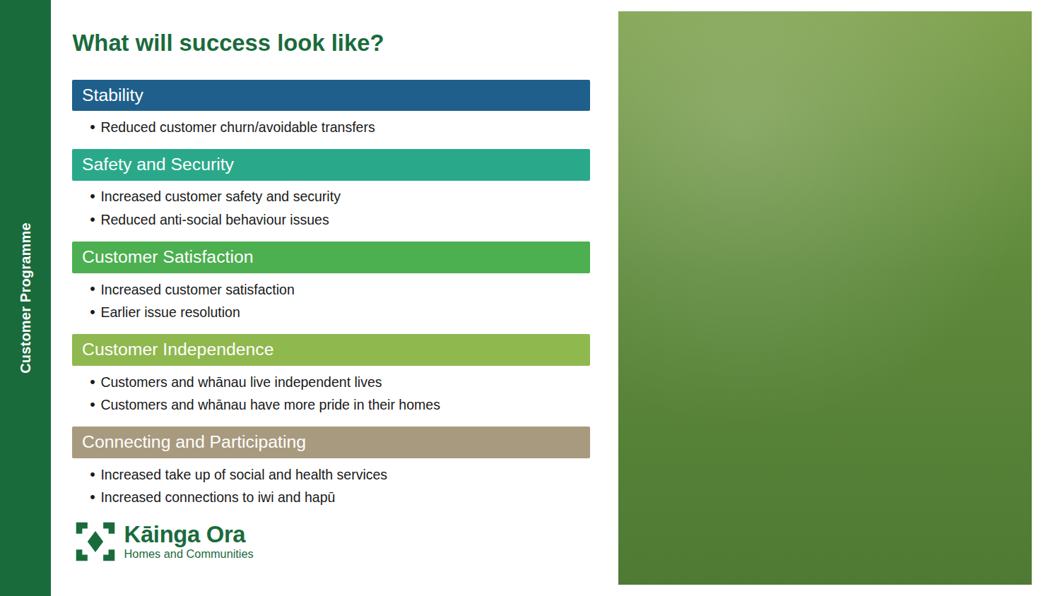Customer Programme
What will success look like?
Stability
Reduced customer churn/avoidable transfers
Safety and Security
Increased customer safety and security
Reduced anti-social behaviour issues
Customer Satisfaction
Increased customer satisfaction
Earlier issue resolution
Customer Independence
Customers and whānau live independent lives
Customers and whānau have more pride in their homes
Connecting and Participating
Increased take up of social and health services
Increased connections to iwi and hapū
Kāinga Ora Homes and Communities